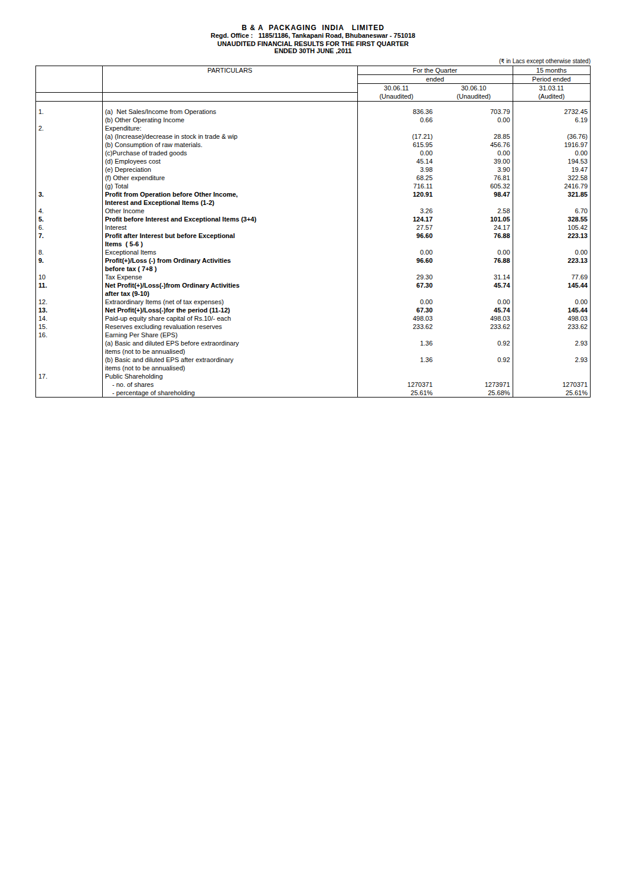B & A PACKAGING INDIA LIMITED
Regd. Office : 1185/1186, Tankapani Road, Bhubaneswar - 751018
UNAUDITED FINANCIAL RESULTS FOR THE FIRST QUARTER
ENDED 30TH JUNE ,2011
(₹ in Lacs except otherwise stated)
| | PARTICULARS | For the Quarter | 15 months |
| --- | --- | --- | --- |
| ended | Period ended |
| 30.06.11 | 30.06.10 | 31.03.11 |
| | | (Unaudited) | (Unaudited) | (Audited) |
| 1. | (a) Net Sales/Income from Operations | 836.36 | 703.79 | 2732.45 |
| | (b) Other Operating Income | 0.66 | 0.00 | 6.19 |
| 2. | Expenditure: | | | |
| | (a) (Increase)/decrease in stock in trade & wip | (17.21) | 28.85 | (36.76) |
| | (b) Consumption of raw materials. | 615.95 | 456.76 | 1916.97 |
| | (c)Purchase of traded goods | 0.00 | 0.00 | 0.00 |
| | (d) Employees cost | 45.14 | 39.00 | 194.53 |
| | (e) Depreciation | 3.98 | 3.90 | 19.47 |
| | (f) Other expenditure | 68.25 | 76.81 | 322.58 |
| | (g) Total | 716.11 | 605.32 | 2416.79 |
| 3. | Profit from Operation before Other Income, | 120.91 | 98.47 | 321.85 |
| | Interest and Exceptional Items (1-2) | | | |
| 4. | Other Income | 3.26 | 2.58 | 6.70 |
| 5. | Profit before Interest and Exceptional Items (3+4) | 124.17 | 101.05 | 328.55 |
| 6. | Interest | 27.57 | 24.17 | 105.42 |
| 7. | Profit after Interest but before Exceptional | 96.60 | 76.88 | 223.13 |
| | Items ( 5-6 ) | | | |
| 8. | Exceptional Items | 0.00 | 0.00 | 0.00 |
| 9. | Profit(+)/Loss (-) from Ordinary Activities | 96.60 | 76.88 | 223.13 |
| | before tax ( 7+8 ) | | | |
| 10 | Tax Expense | 29.30 | 31.14 | 77.69 |
| 11. | Net Profit(+)/Loss(-)from Ordinary Activities | 67.30 | 45.74 | 145.44 |
| | after tax (9-10) | | | |
| 12. | Extraordinary Items (net of tax expenses) | 0.00 | 0.00 | 0.00 |
| 13. | Net Profit(+)/Loss(-)for the period (11-12) | 67.30 | 45.74 | 145.44 |
| 14. | Paid-up equity share capital of Rs.10/- each | 498.03 | 498.03 | 498.03 |
| 15. | Reserves excluding revaluation reserves | 233.62 | 233.62 | 233.62 |
| 16. | Earning Per Share (EPS) | | | |
| | (a) Basic and diluted EPS before extraordinary | 1.36 | 0.92 | 2.93 |
| | items (not to be annualised) | | | |
| | (b) Basic and diluted EPS after extraordinary | 1.36 | 0.92 | 2.93 |
| | items (not to be annualised) | | | |
| 17. | Public Shareholding | | | |
| | - no. of shares | 1270371 | 1273971 | 1270371 |
| | - percentage of shareholding | 25.61% | 25.68% | 25.61% |